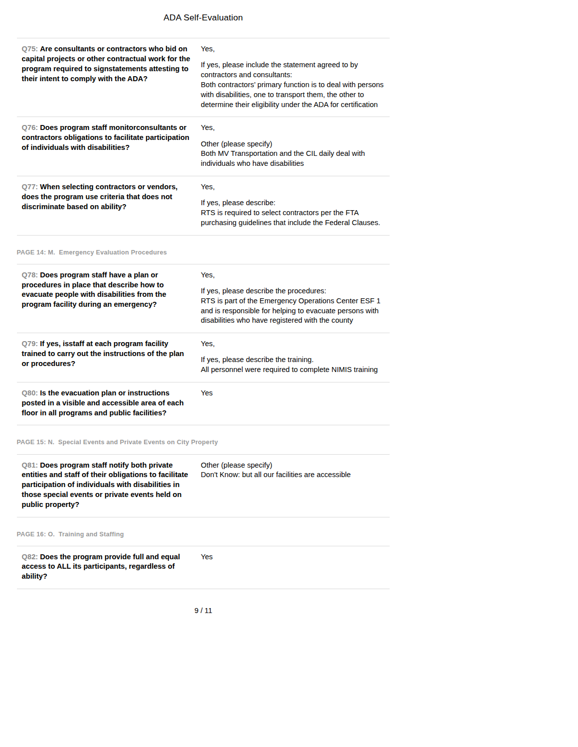ADA Self-Evaluation
| Q75: Are consultants or contractors who bid on capital projects or other contractual work for the program required to signstatements attesting to their intent to comply with the ADA? | Yes, If yes, please include the statement agreed to by contractors and consultants: Both contractors’ primary function is to deal with persons with disabilities, one to transport them, the other to determine their eligibility under the ADA for certification |
| Q76: Does program staff monitorconsultants or contractors obligations to facilitate participation of individuals with disabilities? | Yes, Other (please specify) Both MV Transportation and the CIL daily deal with individuals who have disabilities |
| Q77: When selecting contractors or vendors, does the program use criteria that does not discriminate based on ability? | Yes, If yes, please describe: RTS is required to select contractors per the FTA purchasing guidelines that include the Federal Clauses. |
PAGE 14: M. Emergency Evaluation Procedures
| Q78: Does program staff have a plan or procedures in place that describe how to evacuate people with disabilities from the program facility during an emergency? | Yes, If yes, please describe the procedures: RTS is part of the Emergency Operations Center ESF 1 and is responsible for helping to evacuate persons with disabilities who have registered with the county |
| Q79: If yes, isstaff at each program facility trained to carry out the instructions of the plan or procedures? | Yes, If yes, please describe the training. All personnel were required to complete NIMIS training |
| Q80: Is the evacuation plan or instructions posted in a visible and accessible area of each floor in all programs and public facilities? | Yes |
PAGE 15: N. Special Events and Private Events on City Property
| Q81: Does program staff notify both private entities and staff of their obligations to facilitate participation of individuals with disabilities in those special events or private events held on public property? | Other (please specify) Don't Know: but all our facilities are accessible |
PAGE 16: O. Training and Staffing
| Q82: Does the program provide full and equal access to ALL its participants, regardless of ability? | Yes |
9 / 11